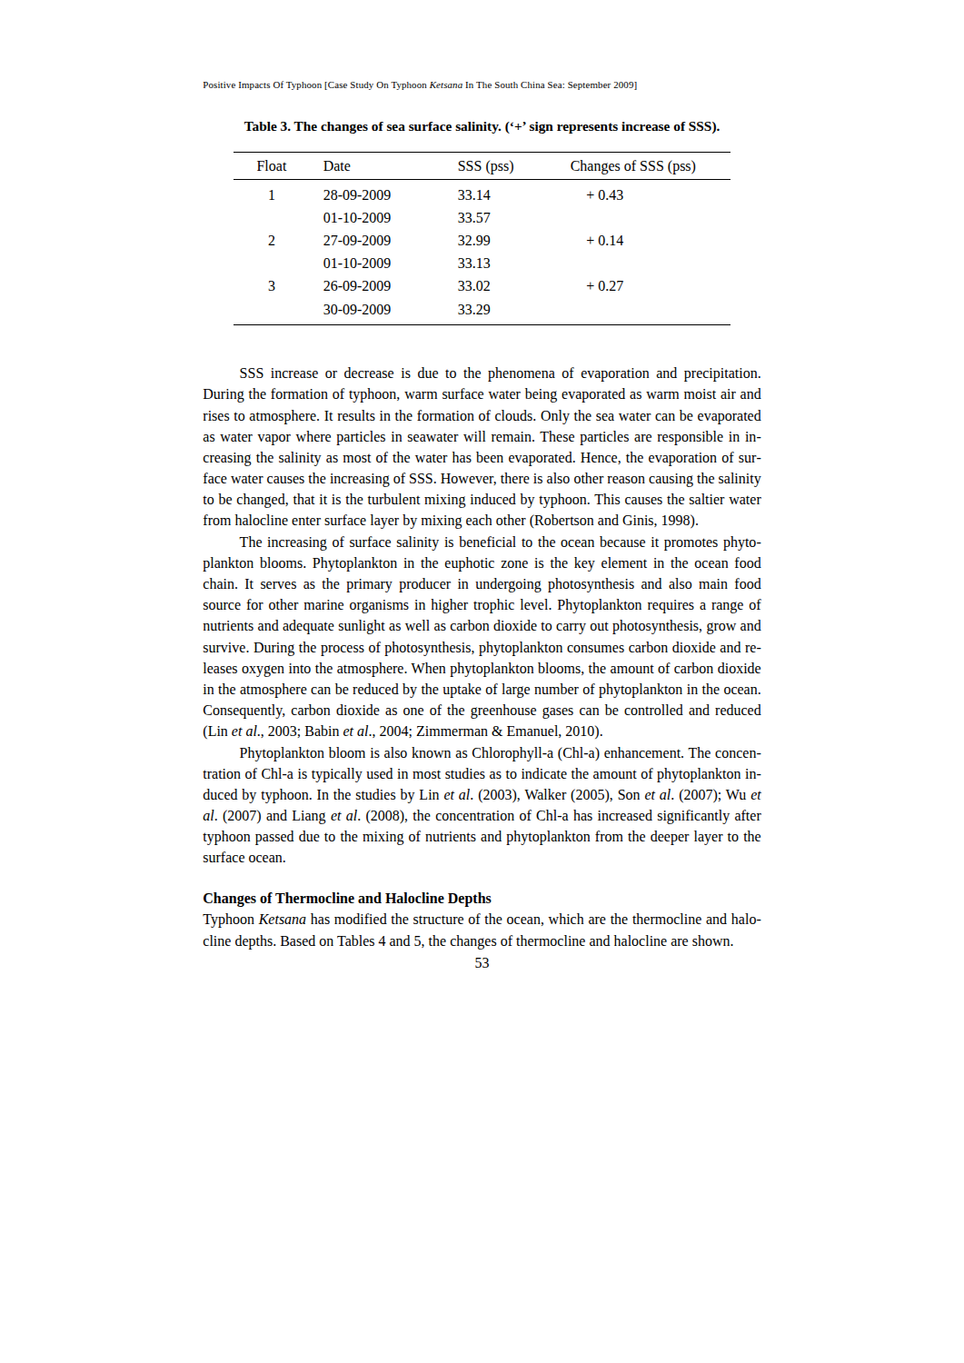Positive Impacts Of Typhoon [Case Study On Typhoon Ketsana In The South China Sea: September 2009]
Table 3. The changes of sea surface salinity. (‘+’ sign represents increase of SSS).
| Float | Date | SSS (pss) | Changes of SSS (pss) |
| --- | --- | --- | --- |
| 1 | 28-09-2009 | 33.14 | + 0.43 |
| | 01-10-2009 | 33.57 | |
| 2 | 27-09-2009 | 32.99 | + 0.14 |
| | 01-10-2009 | 33.13 | |
| 3 | 26-09-2009 | 33.02 | + 0.27 |
| | 30-09-2009 | 33.29 | |
SSS increase or decrease is due to the phenomena of evaporation and precipitation. During the formation of typhoon, warm surface water being evaporated as warm moist air and rises to atmosphere. It results in the formation of clouds. Only the sea water can be evaporated as water vapor where particles in seawater will remain. These particles are responsible in increasing the salinity as most of the water has been evaporated. Hence, the evaporation of surface water causes the increasing of SSS. However, there is also other reason causing the salinity to be changed, that it is the turbulent mixing induced by typhoon. This causes the saltier water from halocline enter surface layer by mixing each other (Robertson and Ginis, 1998).
The increasing of surface salinity is beneficial to the ocean because it promotes phytoplankton blooms. Phytoplankton in the euphotic zone is the key element in the ocean food chain. It serves as the primary producer in undergoing photosynthesis and also main food source for other marine organisms in higher trophic level. Phytoplankton requires a range of nutrients and adequate sunlight as well as carbon dioxide to carry out photosynthesis, grow and survive. During the process of photosynthesis, phytoplankton consumes carbon dioxide and releases oxygen into the atmosphere. When phytoplankton blooms, the amount of carbon dioxide in the atmosphere can be reduced by the uptake of large number of phytoplankton in the ocean. Consequently, carbon dioxide as one of the greenhouse gases can be controlled and reduced (Lin et al., 2003; Babin et al., 2004; Zimmerman & Emanuel, 2010).
Phytoplankton bloom is also known as Chlorophyll-a (Chl-a) enhancement. The concentration of Chl-a is typically used in most studies as to indicate the amount of phytoplankton induced by typhoon. In the studies by Lin et al. (2003), Walker (2005), Son et al. (2007); Wu et al. (2007) and Liang et al. (2008), the concentration of Chl-a has increased significantly after typhoon passed due to the mixing of nutrients and phytoplankton from the deeper layer to the surface ocean.
Changes of Thermocline and Halocline Depths
Typhoon Ketsana has modified the structure of the ocean, which are the thermocline and halocline depths. Based on Tables 4 and 5, the changes of thermocline and halocline are shown.
53